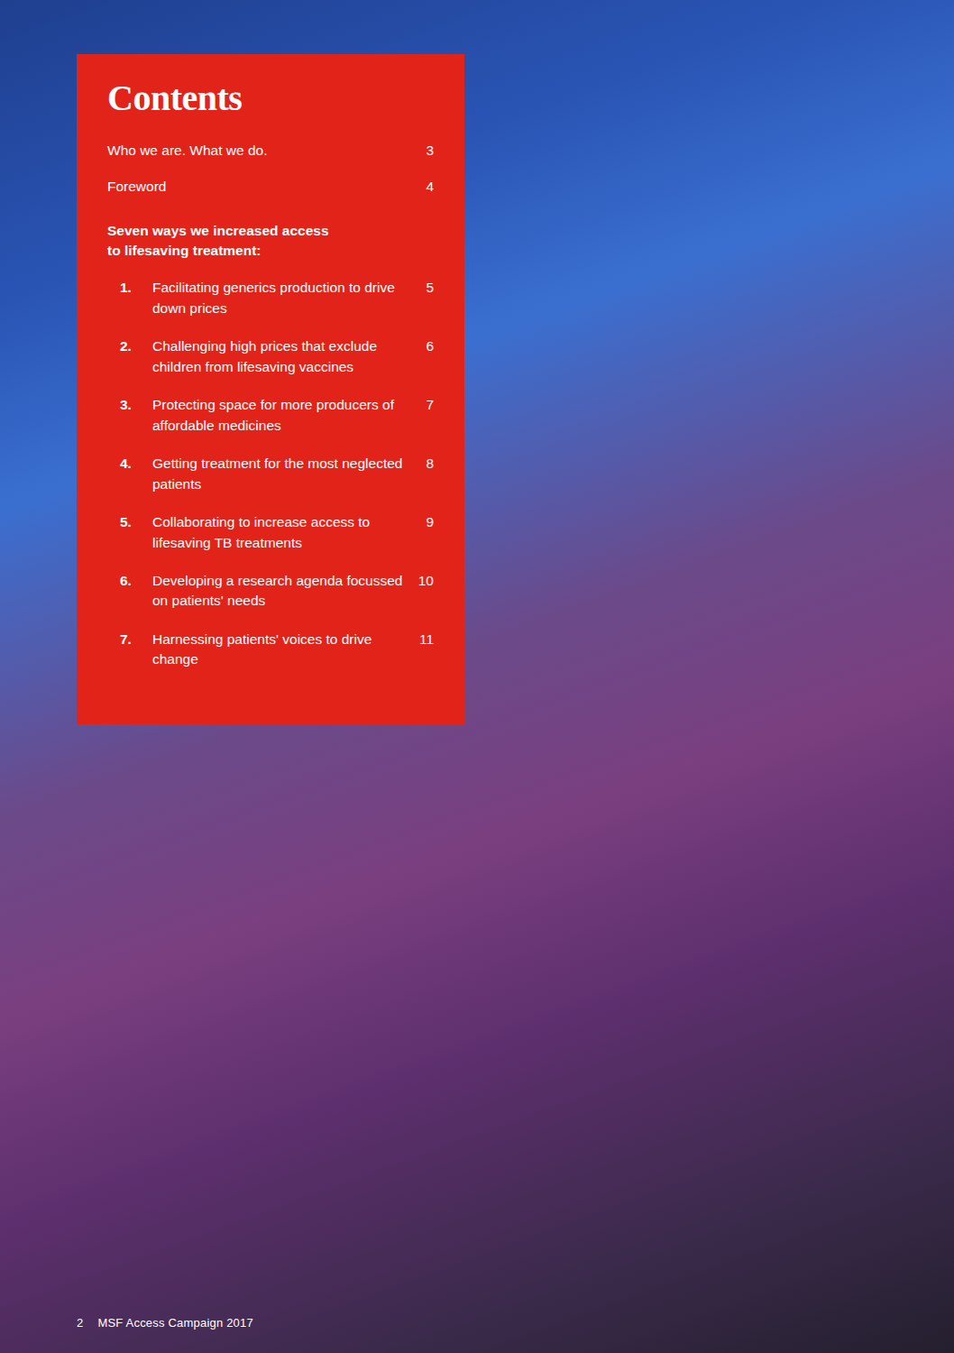Contents
Who we are. What we do. 3
Foreword 4
Seven ways we increased access
to lifesaving treatment:
1. Facilitating generics production to drive down prices 5
2. Challenging high prices that exclude children from lifesaving vaccines 6
3. Protecting space for more producers of affordable medicines 7
4. Getting treatment for the most neglected patients 8
5. Collaborating to increase access to lifesaving TB treatments 9
6. Developing a research agenda focussed on patients' needs 10
7. Harnessing patients' voices to drive change 11
2 MSF Access Campaign 2017